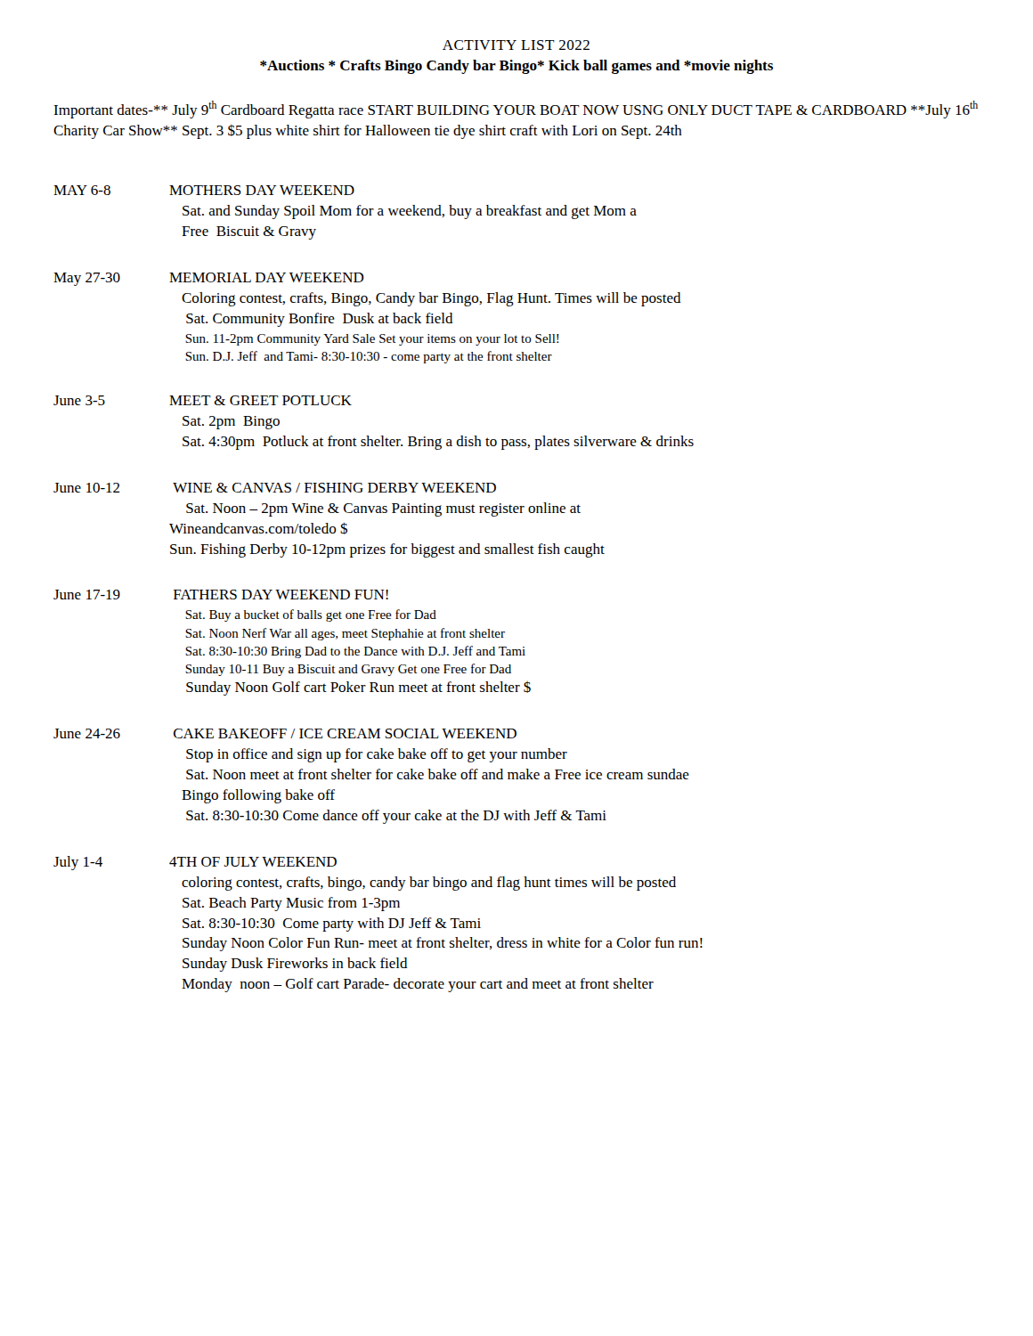ACTIVITY LIST 2022
*Auctions * Crafts Bingo Candy bar Bingo* Kick ball games and *movie nights
Important dates-** July 9th Cardboard Regatta race START BUILDING YOUR BOAT NOW USNG ONLY DUCT TAPE & CARDBOARD **July 16th Charity Car Show** Sept. 3 $5 plus white shirt for Halloween tie dye shirt craft with Lori on Sept. 24th
MAY 6-8
MOTHERS DAY WEEKEND
Sat. and Sunday Spoil Mom for a weekend, buy a breakfast and get Mom a
Free Biscuit & Gravy
May 27-30
MEMORIAL DAY WEEKEND
Coloring contest, crafts, Bingo, Candy bar Bingo, Flag Hunt. Times will be posted
Sat. Community Bonfire Dusk at back field
Sun. 11-2pm Community Yard Sale Set your items on your lot to Sell!
Sun. D.J. Jeff and Tami- 8:30-10:30 - come party at the front shelter
June 3-5
MEET & GREET POTLUCK
Sat. 2pm Bingo
Sat. 4:30pm Potluck at front shelter. Bring a dish to pass, plates silverware & drinks
June 10-12
WINE & CANVAS / FISHING DERBY WEEKEND
Sat. Noon – 2pm Wine & Canvas Painting must register online at
Wineandcanvas.com/toledo $
Sun. Fishing Derby 10-12pm prizes for biggest and smallest fish caught
June 17-19
FATHERS DAY WEEKEND FUN!
Sat. Buy a bucket of balls get one Free for Dad
Sat. Noon Nerf War all ages, meet Stephahie at front shelter
Sat. 8:30-10:30 Bring Dad to the Dance with D.J. Jeff and Tami
Sunday 10-11 Buy a Biscuit and Gravy Get one Free for Dad
Sunday Noon Golf cart Poker Run meet at front shelter $
June 24-26
CAKE BAKEOFF / ICE CREAM SOCIAL WEEKEND
Stop in office and sign up for cake bake off to get your number
Sat. Noon meet at front shelter for cake bake off and make a Free ice cream sundae
Bingo following bake off
Sat. 8:30-10:30 Come dance off your cake at the DJ with Jeff & Tami
July 1-4
4TH OF JULY WEEKEND
coloring contest, crafts, bingo, candy bar bingo and flag hunt times will be posted
Sat. Beach Party Music from 1-3pm
Sat. 8:30-10:30 Come party with DJ Jeff & Tami
Sunday Noon Color Fun Run- meet at front shelter, dress in white for a Color fun run!
Sunday Dusk Fireworks in back field
Monday noon – Golf cart Parade- decorate your cart and meet at front shelter